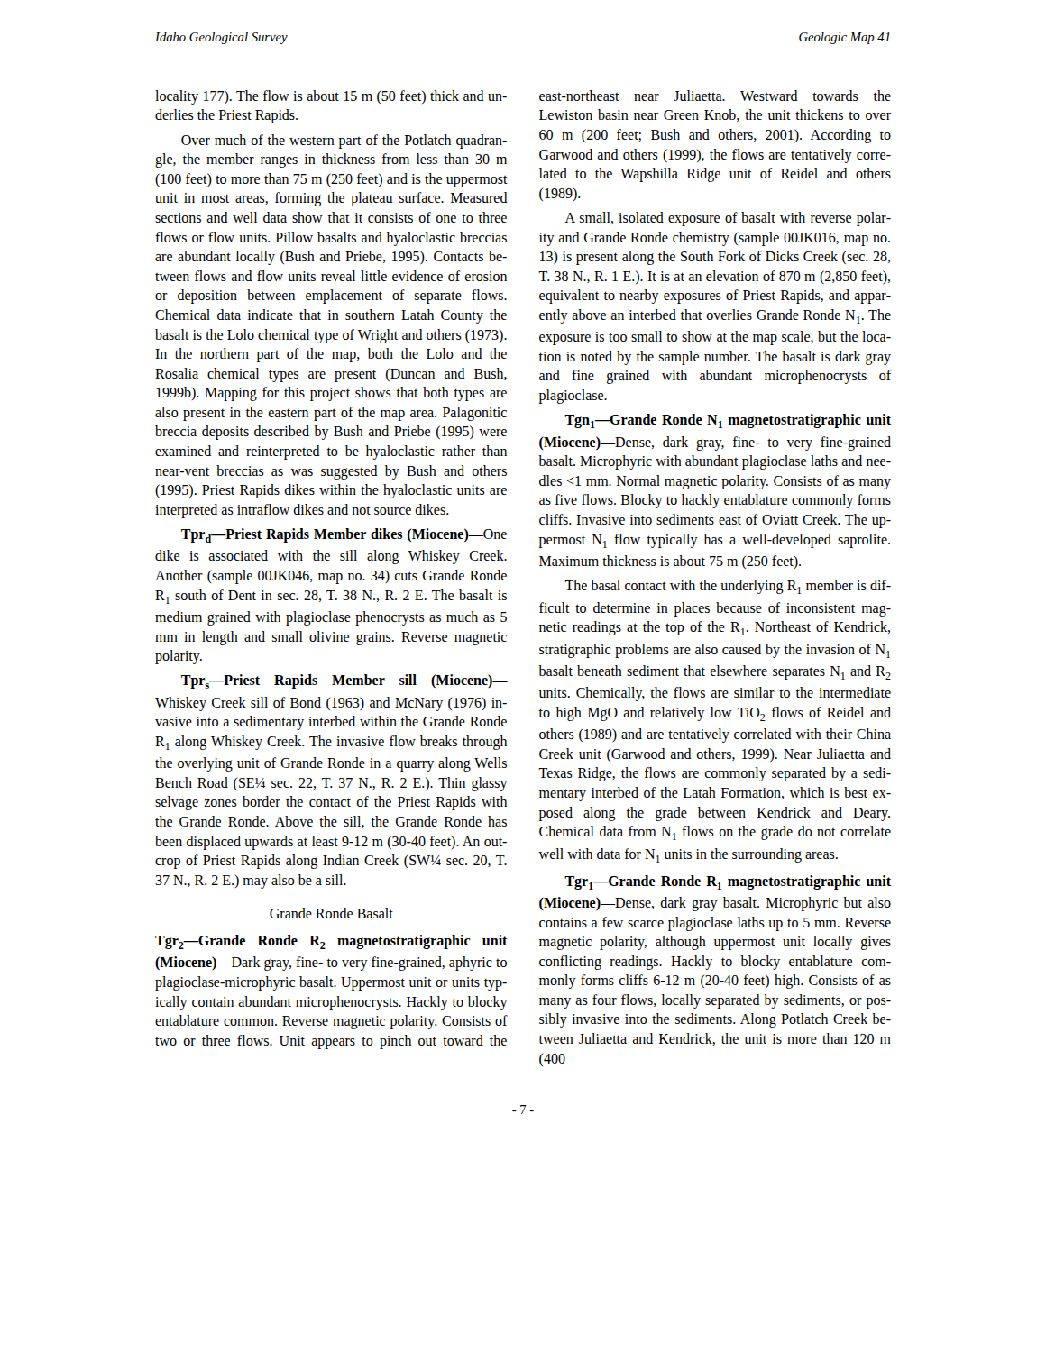Idaho Geological Survey Geologic Map 41
locality 177). The flow is about 15 m (50 feet) thick and underlies the Priest Rapids.
Over much of the western part of the Potlatch quadrangle, the member ranges in thickness from less than 30 m (100 feet) to more than 75 m (250 feet) and is the uppermost unit in most areas, forming the plateau surface. Measured sections and well data show that it consists of one to three flows or flow units. Pillow basalts and hyaloclastic breccias are abundant locally (Bush and Priebe, 1995). Contacts between flows and flow units reveal little evidence of erosion or deposition between emplacement of separate flows. Chemical data indicate that in southern Latah County the basalt is the Lolo chemical type of Wright and others (1973). In the northern part of the map, both the Lolo and the Rosalia chemical types are present (Duncan and Bush, 1999b). Mapping for this project shows that both types are also present in the eastern part of the map area. Palagonitic breccia deposits described by Bush and Priebe (1995) were examined and reinterpreted to be hyaloclastic rather than near-vent breccias as was suggested by Bush and others (1995). Priest Rapids dikes within the hyaloclastic units are interpreted as intraflow dikes and not source dikes.
Tprd—Priest Rapids Member dikes (Miocene)—One dike is associated with the sill along Whiskey Creek. Another (sample 00JK046, map no. 34) cuts Grande Ronde R1 south of Dent in sec. 28, T. 38 N., R. 2 E. The basalt is medium grained with plagioclase phenocrysts as much as 5 mm in length and small olivine grains. Reverse magnetic polarity.
Tprs—Priest Rapids Member sill (Miocene)—Whiskey Creek sill of Bond (1963) and McNary (1976) invasive into a sedimentary interbed within the Grande Ronde R1 along Whiskey Creek. The invasive flow breaks through the overlying unit of Grande Ronde in a quarry along Wells Bench Road (SE¼ sec. 22, T. 37 N., R. 2 E.). Thin glassy selvage zones border the contact of the Priest Rapids with the Grande Ronde. Above the sill, the Grande Ronde has been displaced upwards at least 9-12 m (30-40 feet). An outcrop of Priest Rapids along Indian Creek (SW¼ sec. 20, T. 37 N., R. 2 E.) may also be a sill.
Grande Ronde Basalt
Tgr2—Grande Ronde R2 magnetostratigraphic unit (Miocene)—Dark gray, fine- to very fine-grained, aphyric to plagioclase-microphyric basalt. Uppermost unit or units typically contain abundant microphenocrysts. Hackly to blocky entablature common. Reverse magnetic polarity. Consists of two or three flows. Unit appears to pinch out toward the east-northeast near Juliaetta. Westward towards the Lewiston basin near Green Knob, the unit thickens to over 60 m (200 feet; Bush and others, 2001). According to Garwood and others (1999), the flows are tentatively correlated to the Wapshilla Ridge unit of Reidel and others (1989).
A small, isolated exposure of basalt with reverse polarity and Grande Ronde chemistry (sample 00JK016, map no. 13) is present along the South Fork of Dicks Creek (sec. 28, T. 38 N., R. 1 E.). It is at an elevation of 870 m (2,850 feet), equivalent to nearby exposures of Priest Rapids, and apparently above an interbed that overlies Grande Ronde N1. The exposure is too small to show at the map scale, but the location is noted by the sample number. The basalt is dark gray and fine grained with abundant microphenocrysts of plagioclase.
Tgn1—Grande Ronde N1 magnetostratigraphic unit (Miocene)—Dense, dark gray, fine- to very fine-grained basalt. Microphyric with abundant plagioclase laths and needles <1 mm. Normal magnetic polarity. Consists of as many as five flows. Blocky to hackly entablature commonly forms cliffs. Invasive into sediments east of Oviatt Creek. The uppermost N1 flow typically has a well-developed saprolite. Maximum thickness is about 75 m (250 feet).
The basal contact with the underlying R1 member is difficult to determine in places because of inconsistent magnetic readings at the top of the R1. Northeast of Kendrick, stratigraphic problems are also caused by the invasion of N1 basalt beneath sediment that elsewhere separates N1 and R2 units. Chemically, the flows are similar to the intermediate to high MgO and relatively low TiO2 flows of Reidel and others (1989) and are tentatively correlated with their China Creek unit (Garwood and others, 1999). Near Juliaetta and Texas Ridge, the flows are commonly separated by a sedimentary interbed of the Latah Formation, which is best exposed along the grade between Kendrick and Deary. Chemical data from N1 flows on the grade do not correlate well with data for N1 units in the surrounding areas.
Tgr1—Grande Ronde R1 magnetostratigraphic unit (Miocene)—Dense, dark gray basalt. Microphyric but also contains a few scarce plagioclase laths up to 5 mm. Reverse magnetic polarity, although uppermost unit locally gives conflicting readings. Hackly to blocky entablature commonly forms cliffs 6-12 m (20-40 feet) high. Consists of as many as four flows, locally separated by sediments, or possibly invasive into the sediments. Along Potlatch Creek between Juliaetta and Kendrick, the unit is more than 120 m (400
- 7 -